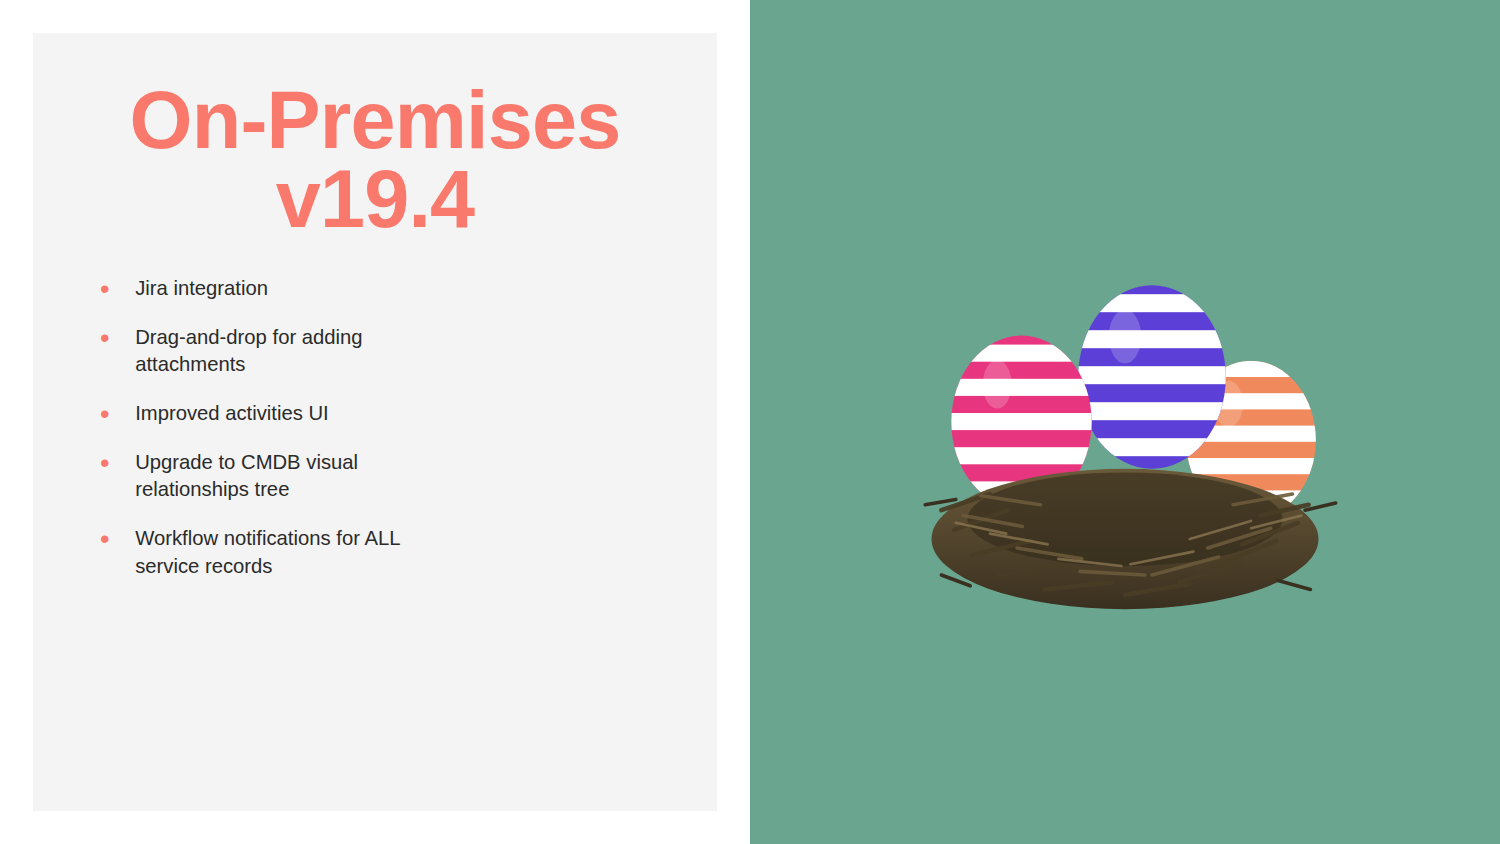On-Premises v19.4
Jira integration
Drag-and-drop for adding attachments
Improved activities UI
Upgrade to CMDB visual relationships tree
Workflow notifications for ALL service records